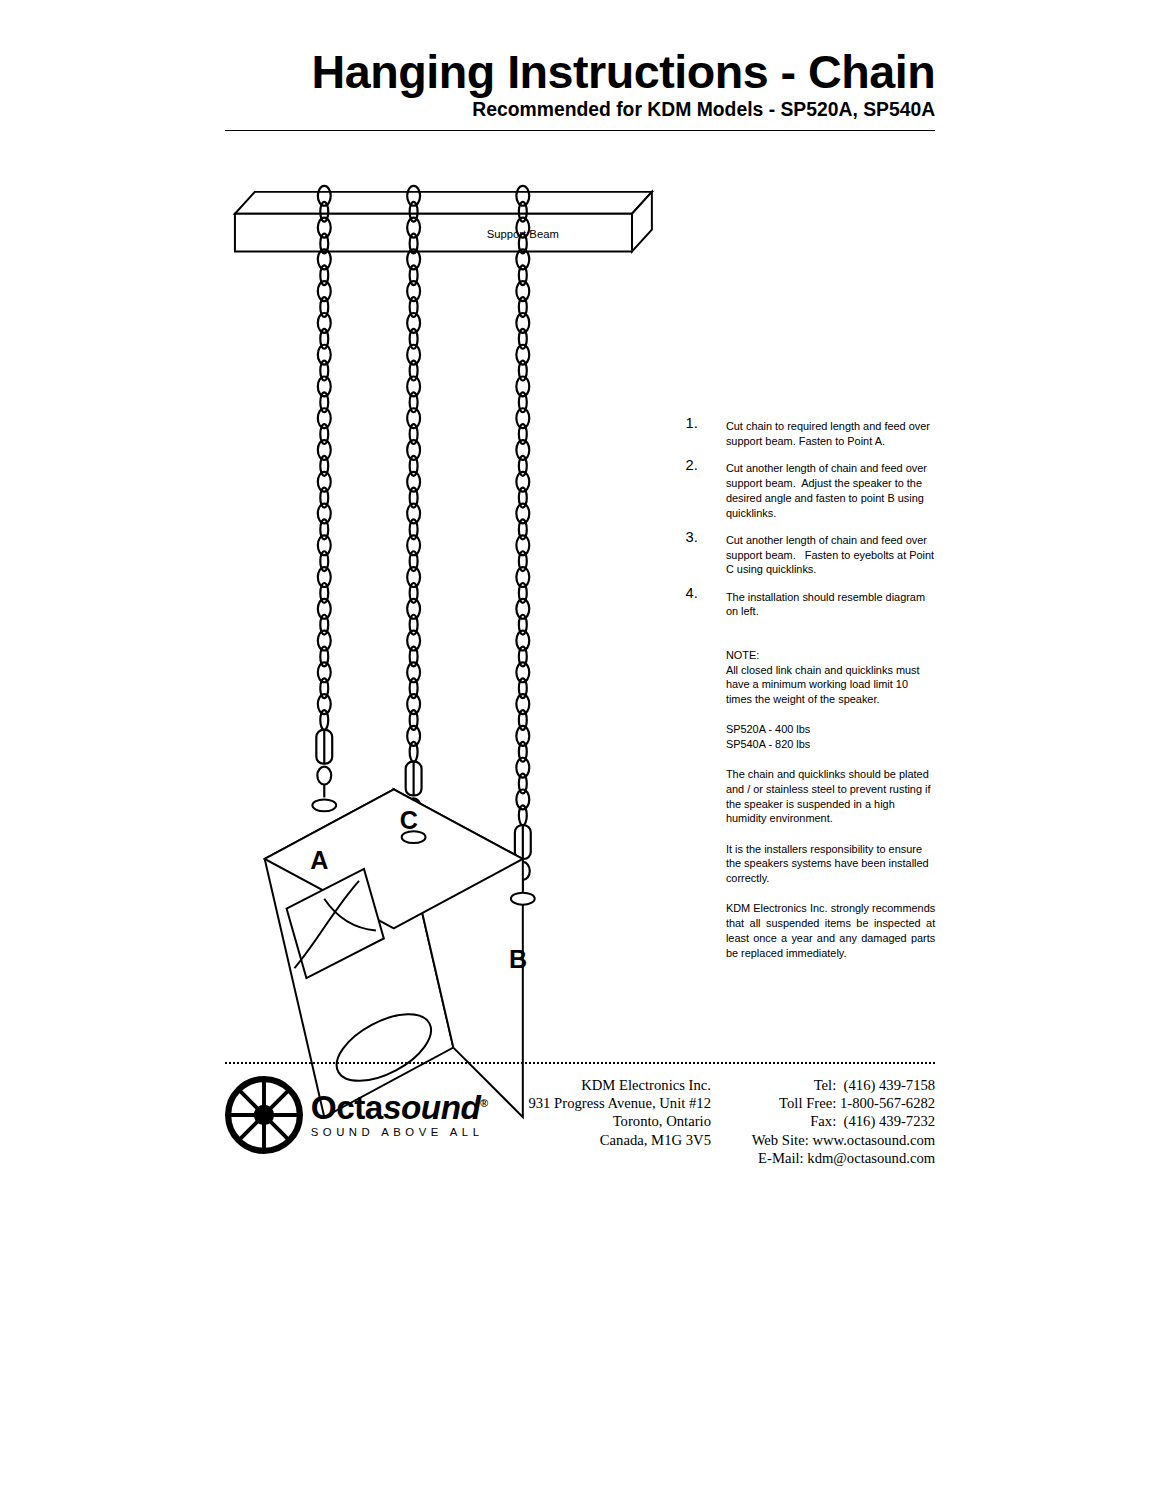Hanging Instructions - Chain
Recommended for KDM Models - SP520A, SP540A
Support Beam A C B
1. Cut chain to required length and feed over support beam. Fasten to Point A.
2. Cut another length of chain and feed over support beam. Adjust the speaker to the desired angle and fasten to point B using quicklinks.
3. Cut another length of chain and feed over support beam. Fasten to eyebolts at Point C using quicklinks.
4. The installation should resemble diagram on left.
NOTE:
All closed link chain and quicklinks must have a minimum working load limit 10 times the weight of the speaker.
SP520A - 400 lbs
SP540A - 820 lbs
The chain and quicklinks should be plated and / or stainless steel to prevent rusting if the speaker is suspended in a high humidity environment.
It is the installers responsibility to ensure the speakers systems have been installed correctly.
KDM Electronics Inc. strongly recommends that all suspended items be inspected at least once a year and any damaged parts be replaced immediately.
Octa sound®
SOUND ABOVE ALL
KDM Electronics Inc.
931 Progress Avenue, Unit #12
Toronto, Ontario
Canada, M1G 3V5
Tel: (416) 439-7158
Toll Free: 1-800-567-6282
Fax: (416) 439-7232
Web Site: www.octasound.com
E-Mail: kdm@octasound.com